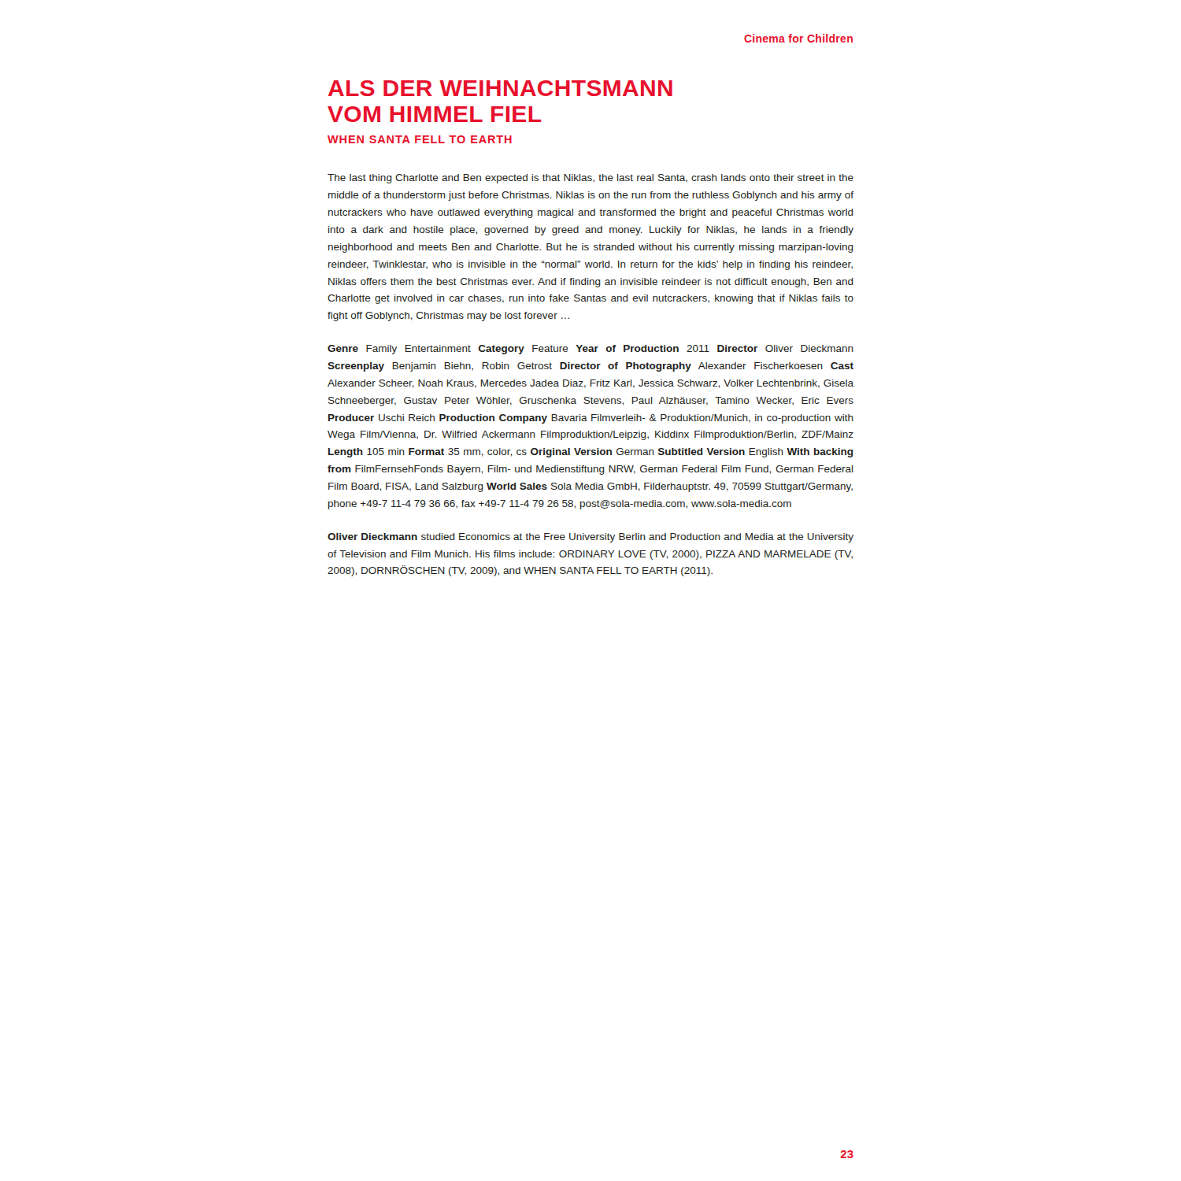Cinema for Children
Als der Weihnachtsmann
vom Himmel fiel
When Santa Fell to Earth
The last thing Charlotte and Ben expected is that Niklas, the last real Santa, crash lands onto their street in the middle of a thunderstorm just before Christmas. Niklas is on the run from the ruthless Goblynch and his army of nutcrackers who have outlawed everything magical and transformed the bright and peaceful Christmas world into a dark and hostile place, governed by greed and money. Luckily for Niklas, he lands in a friendly neighborhood and meets Ben and Charlotte. But he is stranded without his currently missing marzipan-loving reindeer, Twinklestar, who is invisible in the “normal” world. In return for the kids’ help in finding his reindeer, Niklas offers them the best Christmas ever. And if finding an invisible reindeer is not difficult enough, Ben and Charlotte get involved in car chases, run into fake Santas and evil nutcrackers, knowing that if Niklas fails to fight off Goblynch, Christmas may be lost forever …
Genre Family Entertainment Category Feature Year of Production 2011 Director Oliver Dieckmann Screenplay Benjamin Biehn, Robin Getrost Director of Photography Alexander Fischerkoesen Cast Alexander Scheer, Noah Kraus, Mercedes Jadea Diaz, Fritz Karl, Jessica Schwarz, Volker Lechtenbrink, Gisela Schneeberger, Gustav Peter Wöhler, Gruschenka Stevens, Paul Alzhäuser, Tamino Wecker, Eric Evers Producer Uschi Reich Production Company Bavaria Filmverleih- & Produktion/Munich, in co-production with Wega Film/Vienna, Dr. Wilfried Ackermann Filmproduktion/Leipzig, Kiddinx Filmproduktion/Berlin, ZDF/Mainz Length 105 min Format 35 mm, color, cs Original Version German Subtitled Version English With backing from FilmFernsehFonds Bayern, Film- und Medienstiftung NRW, German Federal Film Fund, German Federal Film Board, FISA, Land Salzburg World Sales Sola Media GmbH, Filderhauptstr. 49, 70599 Stuttgart/Germany, phone +49-7 11-4 79 36 66, fax +49-7 11-4 79 26 58, post@sola-media.com, www.sola-media.com
Oliver Dieckmann studied Economics at the Free University Berlin and Production and Media at the University of Television and Film Munich. His films include: ORDINARY LOVE (TV, 2000), PIZZA AND MARMELADE (TV, 2008), DORNRÖSCHEN (TV, 2009), and WHEN SANTA FELL TO EARTH (2011).
23